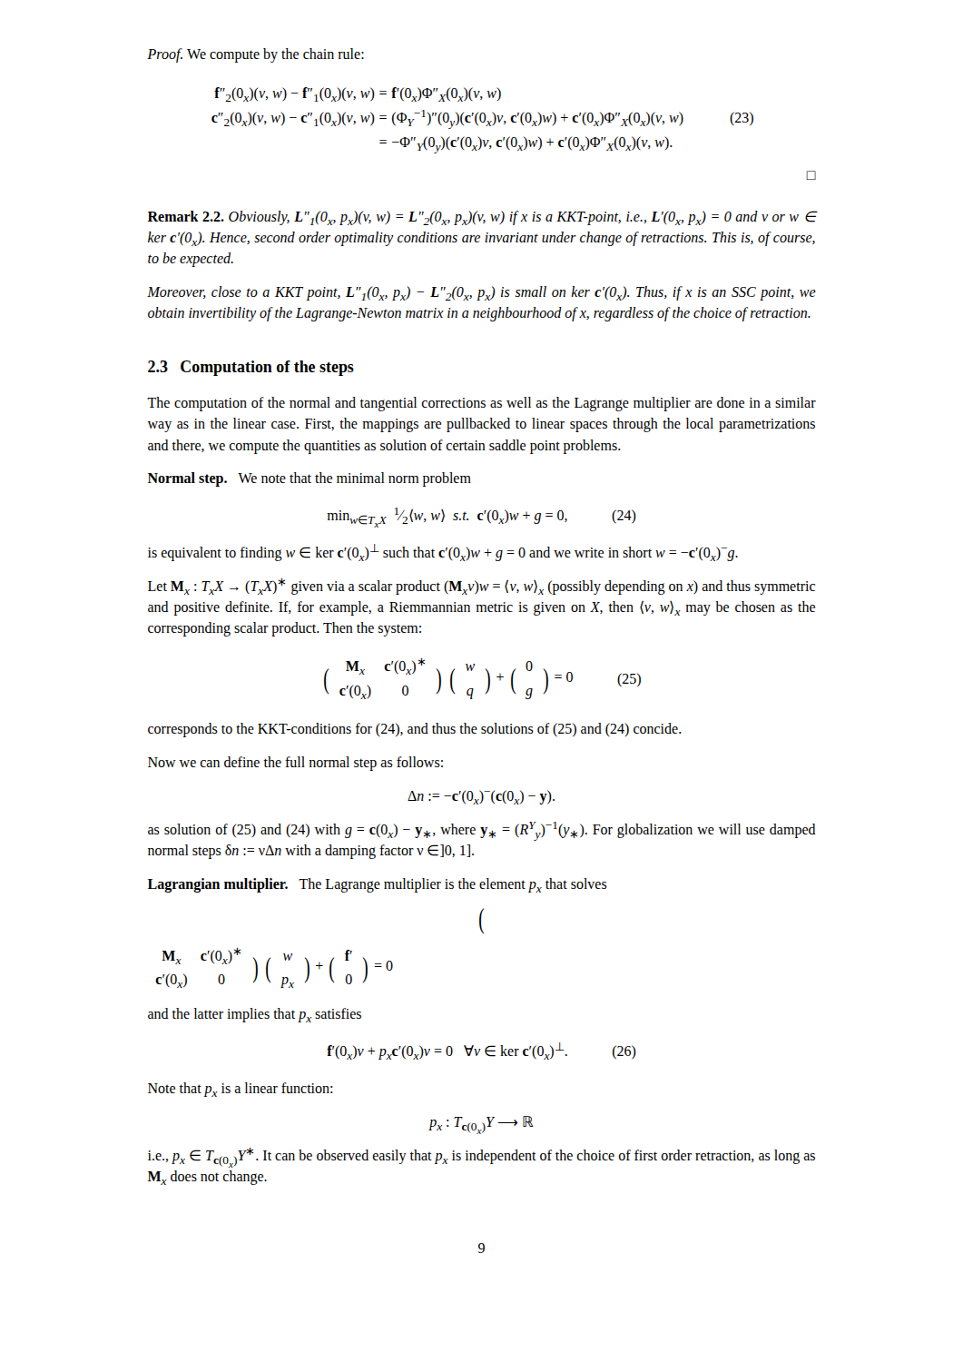Proof. We compute by the chain rule:
| f ″ 2 (0 x )( v , w ) − f ″ 1 (0 x )( v , w ) | = | f ′(0 x )Φ″ X (0 x )( v , w ) |
| c ″ 2 (0 x )( v , w ) − c ″ 1 (0 x )( v , w ) | = | (Φ Y −1 )″(0 y )( c ′(0 x ) v , c ′(0 x ) w ) + c ′(0 x )Φ″ X (0 x )( v , w ) |
| | = | −Φ″ Y (0 y )( c ′(0 x ) v , c ′(0 x ) w ) + c ′(0 x )Φ″ X (0 x )( v , w ). |
(23)
□
Remark 2.2. Obviously, L″1(0x, px)(v, w) = L″2(0x, px)(v, w) if x is a KKT-point, i.e., L′(0x, px) = 0 and v or w ∈ ker c′(0x). Hence, second order optimality conditions are invariant under change of retractions. This is, of course, to be expected.
Moreover, close to a KKT point, L″1(0x, px) − L″2(0x, px) is small on ker c′(0x). Thus, if x is an SSC point, we obtain invertibility of the Lagrange-Newton matrix in a neighbourhood of x, regardless of the choice of retraction.
2.3 Computation of the steps
The computation of the normal and tangential corrections as well as the Lagrange multiplier are done in a similar way as in the linear case. First, the mappings are pullbacked to linear spaces through the local parametrizations and there, we compute the quantities as solution of certain saddle point problems.
Normal step. We note that the minimal norm problem
minw∈TxX 1⁄2⟨w, w⟩ s.t. c′(0x)w + g = 0,
(24)
is equivalent to finding w ∈ ker c′(0x)⊥ such that c′(0x)w + g = 0 and we write in short w = −c′(0x)−g.
Let Mx : TxX → (TxX)∗ given via a scalar product (Mxv)w = ⟨v, w⟩x (possibly depending on x) and thus symmetric and positive definite. If, for example, a Riemmannian metric is given on X, then ⟨v, w⟩x may be chosen as the corresponding scalar product. Then the system:
(
| M x | c ′(0 x ) ∗ |
| c ′(0 x ) | 0 |
) (
| w |
| q |
) + (
| 0 |
| g |
) = 0
(25)
corresponds to the KKT-conditions for (24), and thus the solutions of (25) and (24) concide.
Now we can define the full normal step as follows:
Δn := −c′(0x)−(c(0x) − y).
as solution of (25) and (24) with g = c(0x) − y∗, where y∗ = (RYy)−1(y∗). For globalization we will use damped normal steps δn := νΔn with a damping factor ν ∈]0, 1].
Lagrangian multiplier. The Lagrange multiplier is the element px that solves
(
| M x | c ′(0 x ) ∗ |
| c ′(0 x ) | 0 |
) (
| w |
| p x |
) + (
| f ′ |
| 0 |
) = 0
and the latter implies that px satisfies
f′(0x)v + px c′(0x)v = 0 ∀v ∈ ker c′(0x)⊥.
(26)
Note that px is a linear function:
px : Tc(0x)Y ⟶ ℝ
i.e., px ∈ Tc(0x)Y∗. It can be observed easily that px is independent of the choice of first order retraction, as long as Mx does not change.
9